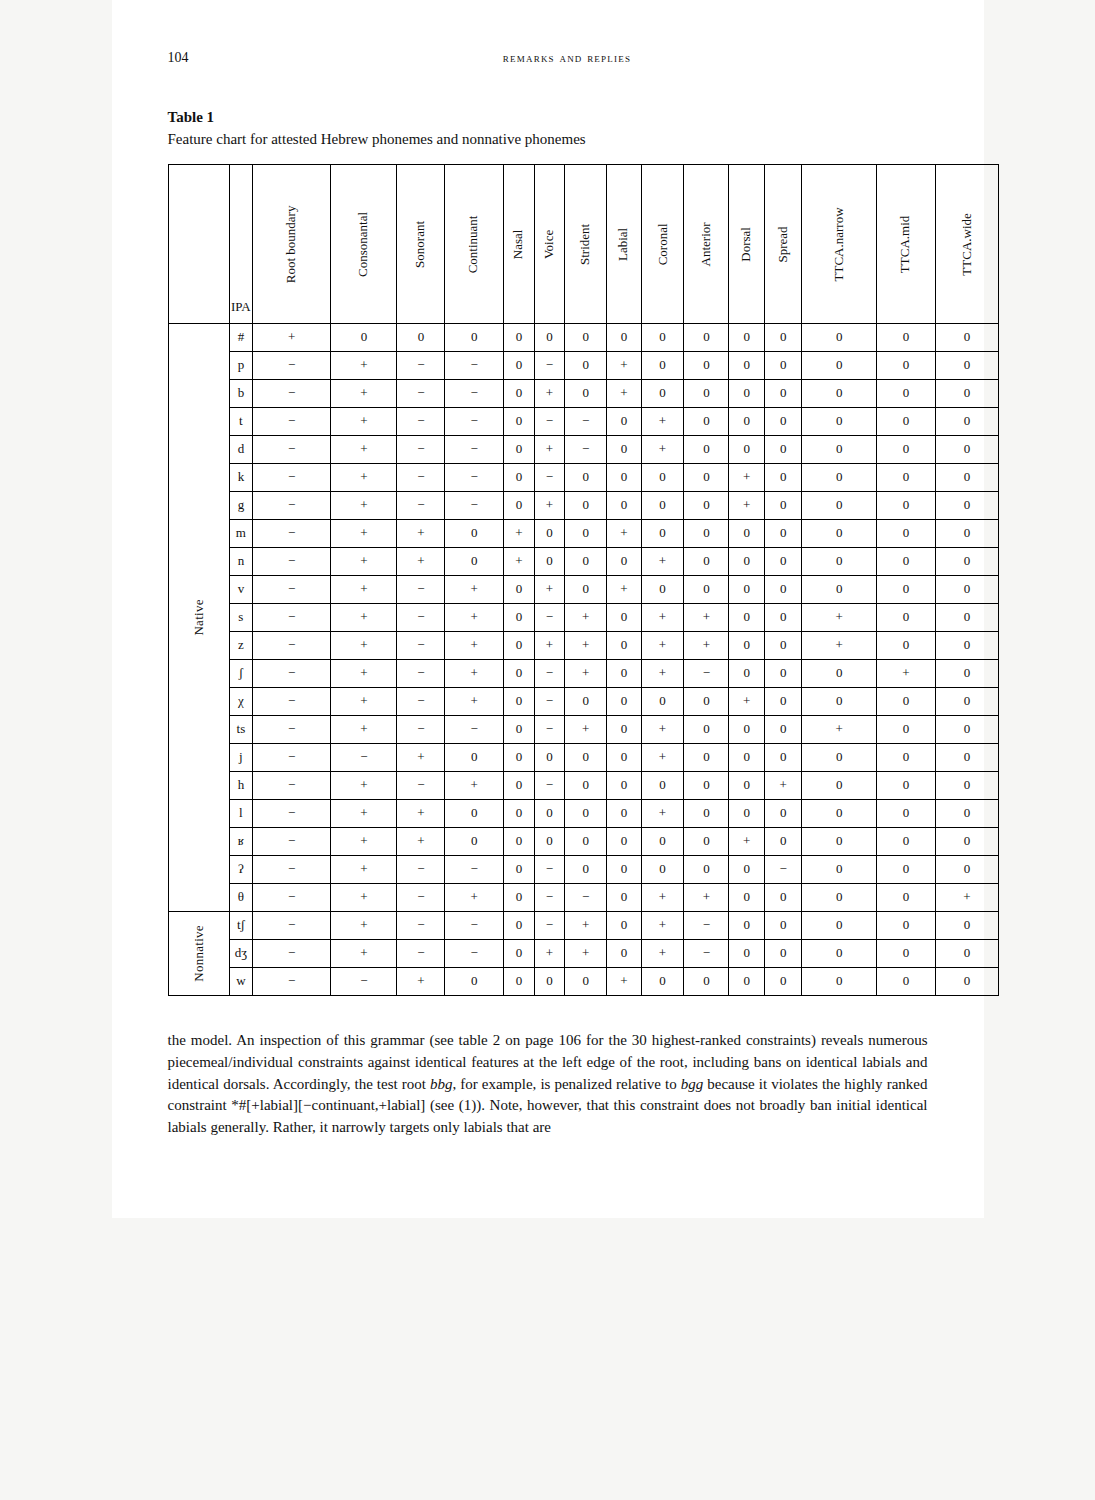104
remarks and replies
Table 1 Feature chart for attested Hebrew phonemes and nonnative phonemes
| | IPA | Root boundary | Consonantal | Sonorant | Continuant | Nasal | Voice | Strident | Labial | Coronal | Anterior | Dorsal | Spread | TTCA.narrow | TTCA.mid | TTCA.wide |
| --- | --- | --- | --- | --- | --- | --- | --- | --- | --- | --- | --- | --- | --- | --- | --- | --- |
| Native | # | + | 0 | 0 | 0 | 0 | 0 | 0 | 0 | 0 | 0 | 0 | 0 | 0 | 0 | 0 |
| p | − | + | − | − | 0 | − | 0 | + | 0 | 0 | 0 | 0 | 0 | 0 | 0 |
| b | − | + | − | − | 0 | + | 0 | + | 0 | 0 | 0 | 0 | 0 | 0 | 0 |
| t | − | + | − | − | 0 | − | − | 0 | + | 0 | 0 | 0 | 0 | 0 | 0 |
| d | − | + | − | − | 0 | + | − | 0 | + | 0 | 0 | 0 | 0 | 0 | 0 |
| k | − | + | − | − | 0 | − | 0 | 0 | 0 | 0 | + | 0 | 0 | 0 | 0 |
| g | − | + | − | − | 0 | + | 0 | 0 | 0 | 0 | + | 0 | 0 | 0 | 0 |
| m | − | + | + | 0 | + | 0 | 0 | + | 0 | 0 | 0 | 0 | 0 | 0 | 0 |
| n | − | + | + | 0 | + | 0 | 0 | 0 | + | 0 | 0 | 0 | 0 | 0 | 0 |
| v | − | + | − | + | 0 | + | 0 | + | 0 | 0 | 0 | 0 | 0 | 0 | 0 |
| s | − | + | − | + | 0 | − | + | 0 | + | + | 0 | 0 | + | 0 | 0 |
| z | − | + | − | + | 0 | + | + | 0 | + | + | 0 | 0 | + | 0 | 0 |
| ʃ | − | + | − | + | 0 | − | + | 0 | + | − | 0 | 0 | 0 | + | 0 |
| χ | − | + | − | + | 0 | − | 0 | 0 | 0 | 0 | + | 0 | 0 | 0 | 0 |
| ts | − | + | − | − | 0 | − | + | 0 | + | 0 | 0 | 0 | + | 0 | 0 |
| j | − | − | + | 0 | 0 | 0 | 0 | 0 | + | 0 | 0 | 0 | 0 | 0 | 0 |
| h | − | + | − | + | 0 | − | 0 | 0 | 0 | 0 | 0 | + | 0 | 0 | 0 |
| l | − | + | + | 0 | 0 | 0 | 0 | 0 | + | 0 | 0 | 0 | 0 | 0 | 0 |
| ʁ | − | + | + | 0 | 0 | 0 | 0 | 0 | 0 | 0 | + | 0 | 0 | 0 | 0 |
| ʔ | − | + | − | − | 0 | − | 0 | 0 | 0 | 0 | 0 | − | 0 | 0 | 0 |
| θ | − | + | − | + | 0 | − | − | 0 | + | + | 0 | 0 | 0 | 0 | + |
| Nonnative | tʃ | − | + | − | − | 0 | − | + | 0 | + | − | 0 | 0 | 0 | 0 | 0 |
| dʒ | − | + | − | − | 0 | + | + | 0 | + | − | 0 | 0 | 0 | 0 | 0 |
| w | − | − | + | 0 | 0 | 0 | 0 | + | 0 | 0 | 0 | 0 | 0 | 0 | 0 |
the model. An inspection of this grammar (see table 2 on page 106 for the 30 highest-ranked constraints) reveals numerous piecemeal/individual constraints against identical features at the left edge of the root, including bans on identical labials and identical dorsals. Accordingly, the test root bbg, for example, is penalized relative to bgg because it violates the highly ranked constraint *#[+labial][−continuant,+labial] (see (1)). Note, however, that this constraint does not broadly ban initial identical labials generally. Rather, it narrowly targets only labials that are